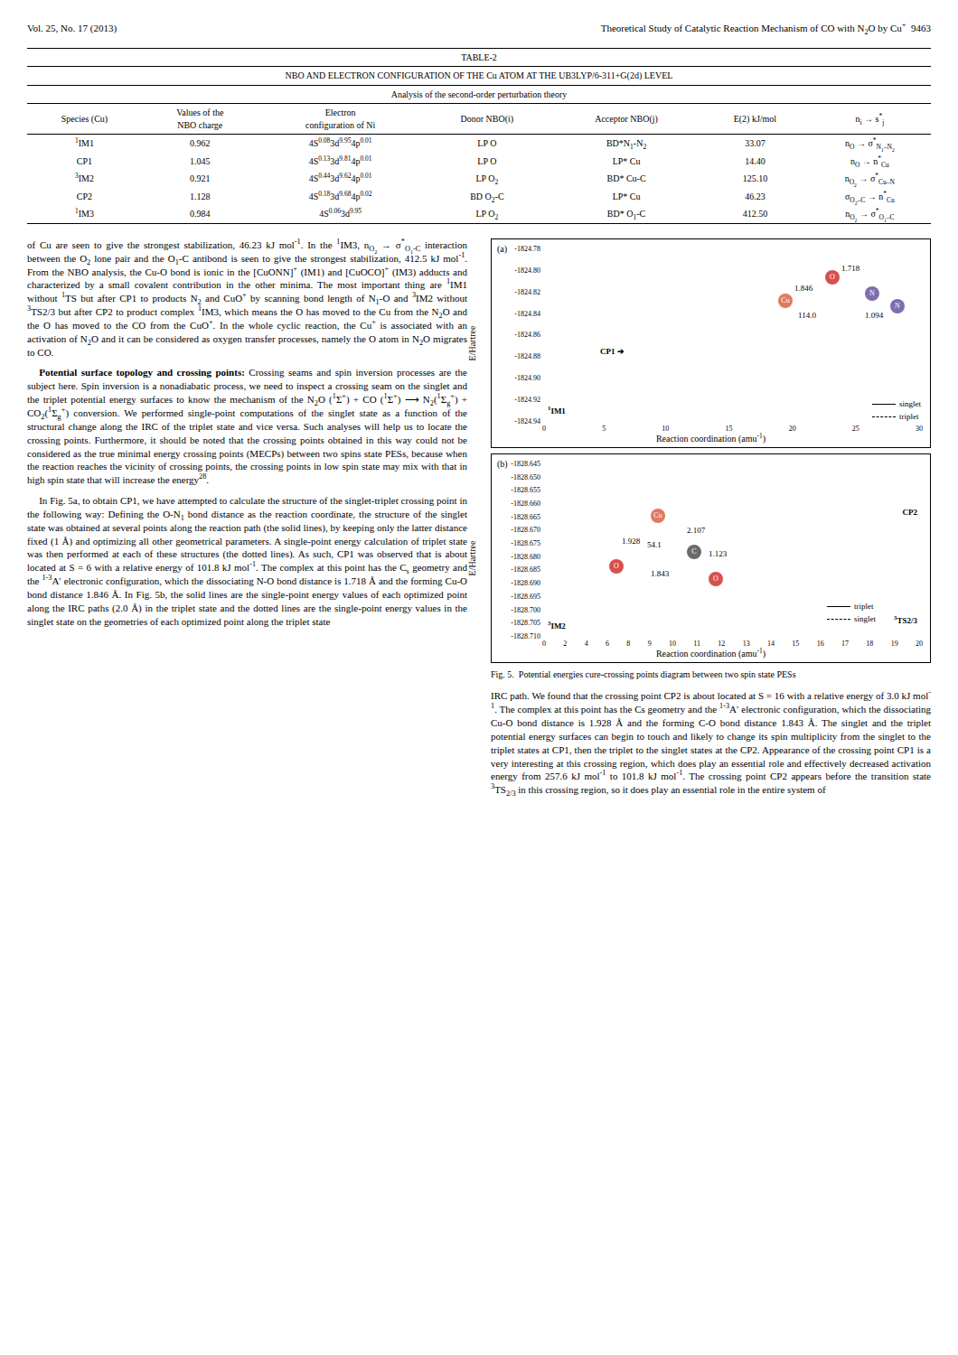Vol. 25, No. 17 (2013)
Theoretical Study of Catalytic Reaction Mechanism of CO with N2O by Cu+ 9463
| TABLE-2 |
| --- |
| NBO AND ELECTRON CONFIGURATION OF THE Cu ATOM AT THE UB3LYP/6-311+G(2d) LEVEL |
| Analysis of the second-order perturbation theory |
| Species (Cu) | Values of the NBO charge | Electron configuration of Ni | Donor NBO(i) | Acceptor NBO(j) | E(2) kJ/mol | n i → s * j |
| 1 IM1 | 0.962 | 4S 0.08 3d 9.95 4p 0.01 | LP O | BD*N 1 -N 2 | 33.07 | n O → σ * N 1 –N 2 |
| CP1 | 1.045 | 4S 0.13 3d 9.81 4p 0.01 | LP O | LP* Cu | 14.40 | n O → n * Cu |
| 3 IM2 | 0.921 | 4S 0.44 3d 9.62 4p 0.01 | LP O 2 | BD* Cu-C | 125.10 | n O 2 → σ * Cu–N |
| CP2 | 1.128 | 4S 0.18 3d 9.68 4p 0.02 | BD O 2 -C | LP* Cu | 46.23 | σ O 2 –C → n * Cu |
| 1 IM3 | 0.984 | 4S 0.06 3d 9.95 | LP O 2 | BD* O 1 -C | 412.50 | n O 2 → σ * O 1 –C |
of Cu are seen to give the strongest stabilization, 46.23 kJ mol-1. In the 1IM3, nO2 → σ*O1-C interaction between the O2 lone pair and the O1-C antibond is seen to give the strongest stabilization, 412.5 kJ mol-1. From the NBO analysis, the Cu-O bond is ionic in the [CuONN]+ (IM1) and [CuOCO]+ (IM3) adducts and characterized by a small covalent contribution in the other minima. The most important thing are 1IM1 without 1TS but after CP1 to products N2 and CuO+ by scanning bond length of N1-O and 3IM2 without 3TS2/3 but after CP2 to product complex 1IM3, which means the O has moved to the Cu from the N2O and the O has moved to the CO from the CuO+. In the whole cyclic reaction, the Cu+ is associated with an activation of N2O and it can be considered as oxygen transfer processes, namely the O atom in N2O migrates to CO.
Potential surface topology and crossing points: Crossing seams and spin inversion processes are the subject here. Spin inversion is a nonadiabatic process, we need to inspect a crossing seam on the singlet and the triplet potential energy surfaces to know the mechanism of the N2O (1Σ+) + CO (1Σ+) ⟶ N2(1Σg+) + CO2(1Σg+) conversion. We performed single-point computations of the singlet state as a function of the structural change along the IRC of the triplet state and vice versa. Such analyses will help us to locate the crossing points. Furthermore, it should be noted that the crossing points obtained in this way could not be considered as the true minimal energy crossing points (MECPs) between two spins state PESs, because when the reaction reaches the vicinity of crossing points, the crossing points in low spin state may mix with that in high spin state that will increase the energy28.
In Fig. 5a, to obtain CP1, we have attempted to calculate the structure of the singlet-triplet crossing point in the following way: Defining the O-N1 bond distance as the reaction coordinate, the structure of the singlet state was obtained at several points along the reaction path (the solid lines), by keeping only the latter distance fixed (1 Å) and optimizing all other geometrical parameters. A single-point energy calculation of triplet state was then performed at each of these structures (the dotted lines). As such, CP1 was observed that is about located at S = 6 with a relative energy of 101.8 kJ mol-1. The complex at this point has the Cs geometry and the 1-3A′ electronic configuration, which the dissociating N-O bond distance is 1.718 Å and the forming Cu-O bond distance 1.846 Å. In Fig. 5b, the solid lines are the single-point energy values of each optimized point along the IRC paths (2.0 Å) in the triplet state and the dotted lines are the single-point energy values in the singlet state on the geometries of each optimized point along the triplet state
(a)
-1824.78
-1824.80
-1824.82
-1824.84
-1824.86
-1824.88
-1824.90
-1824.92
-1824.94
E/Hartree
0
5
10
15
20
25
30
Reaction coordination (amu-1)
CP1 ➔
1IM1
singlet
triplet
Cu O N N 1.846 1.718 114.0 1.094
(b)
-1828.645
-1828.650
-1828.655
-1828.660
-1828.665
-1828.670
-1828.675
-1828.680
-1828.685
-1828.690
-1828.695
-1828.700
-1828.705
-1828.710
E/Hartree
0
2
4
6
8
9
10
11
12
13
14
15
16
17
18
19
20
Reaction coordination (amu-1)
3IM2
CP2
3TS2/3
triplet
singlet
Cu C O O 1.928 2.107 54.1 1.123 1.843
Fig. 5. Potential energies cure-crossing points diagram between two spin state PESs
IRC path. We found that the crossing point CP2 is about located at S = 16 with a relative energy of 3.0 kJ mol-1. The complex at this point has the Cs geometry and the 1-3A′ electronic configuration, which the dissociating Cu-O bond distance is 1.928 Å and the forming C-O bond distance 1.843 Å. The singlet and the triplet potential energy surfaces can begin to touch and likely to change its spin multiplicity from the singlet to the triplet states at CP1, then the triplet to the singlet states at the CP2. Appearance of the crossing point CP1 is a very interesting at this crossing region, which does play an essential role and effectively decreased activation energy from 257.6 kJ mol-1 to 101.8 kJ mol-1. The crossing point CP2 appears before the transition state 3TS2/3 in this crossing region, so it does play an essential role in the entire system of